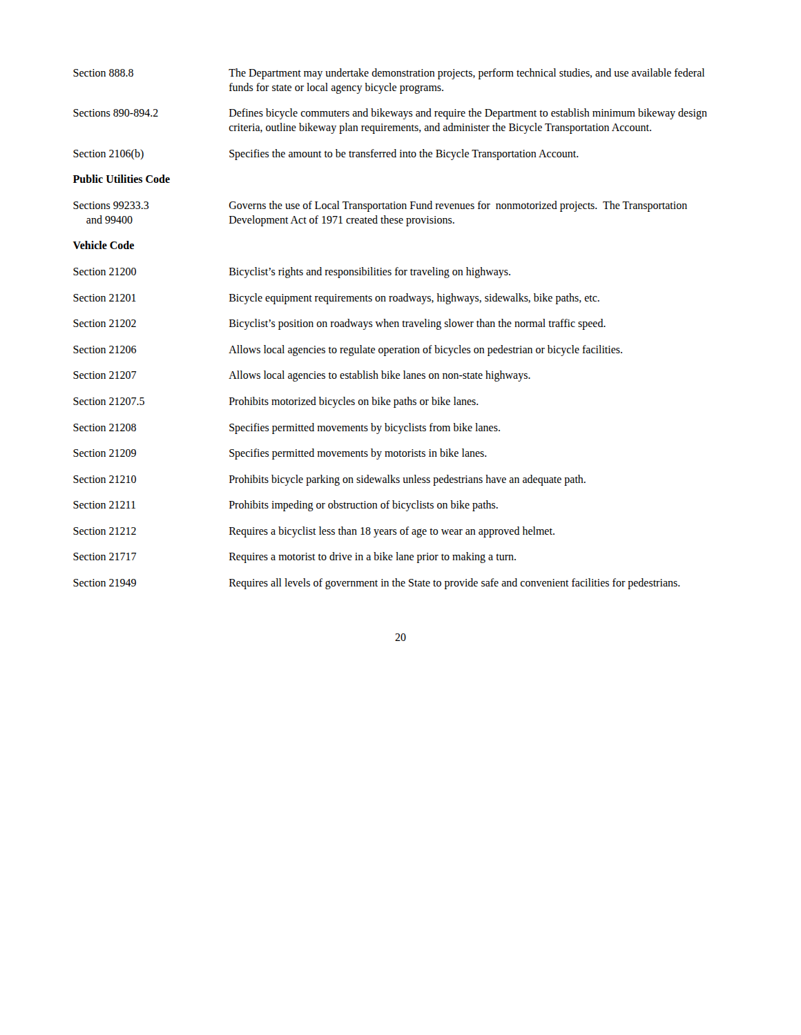| Section 888.8 | The Department may undertake demonstration projects, perform technical studies, and use available federal funds for state or local agency bicycle programs. |
| Sections 890-894.2 | Defines bicycle commuters and bikeways and require the Department to establish minimum bikeway design criteria, outline bikeway plan requirements, and administer the Bicycle Transportation Account. |
| Section 2106(b) | Specifies the amount to be transferred into the Bicycle Transportation Account. |
| Public Utilities Code |
| Sections 99233.3 and 99400 | Governs the use of Local Transportation Fund revenues for nonmotorized projects. The Transportation Development Act of 1971 created these provisions. |
| Vehicle Code |
| Section 21200 | Bicyclist’s rights and responsibilities for traveling on highways. |
| Section 21201 | Bicycle equipment requirements on roadways, highways, sidewalks, bike paths, etc. |
| Section 21202 | Bicyclist’s position on roadways when traveling slower than the normal traffic speed. |
| Section 21206 | Allows local agencies to regulate operation of bicycles on pedestrian or bicycle facilities. |
| Section 21207 | Allows local agencies to establish bike lanes on non-state highways. |
| Section 21207.5 | Prohibits motorized bicycles on bike paths or bike lanes. |
| Section 21208 | Specifies permitted movements by bicyclists from bike lanes. |
| Section 21209 | Specifies permitted movements by motorists in bike lanes. |
| Section 21210 | Prohibits bicycle parking on sidewalks unless pedestrians have an adequate path. |
| Section 21211 | Prohibits impeding or obstruction of bicyclists on bike paths. |
| Section 21212 | Requires a bicyclist less than 18 years of age to wear an approved helmet. |
| Section 21717 | Requires a motorist to drive in a bike lane prior to making a turn. |
| Section 21949 | Requires all levels of government in the State to provide safe and convenient facilities for pedestrians. |
20